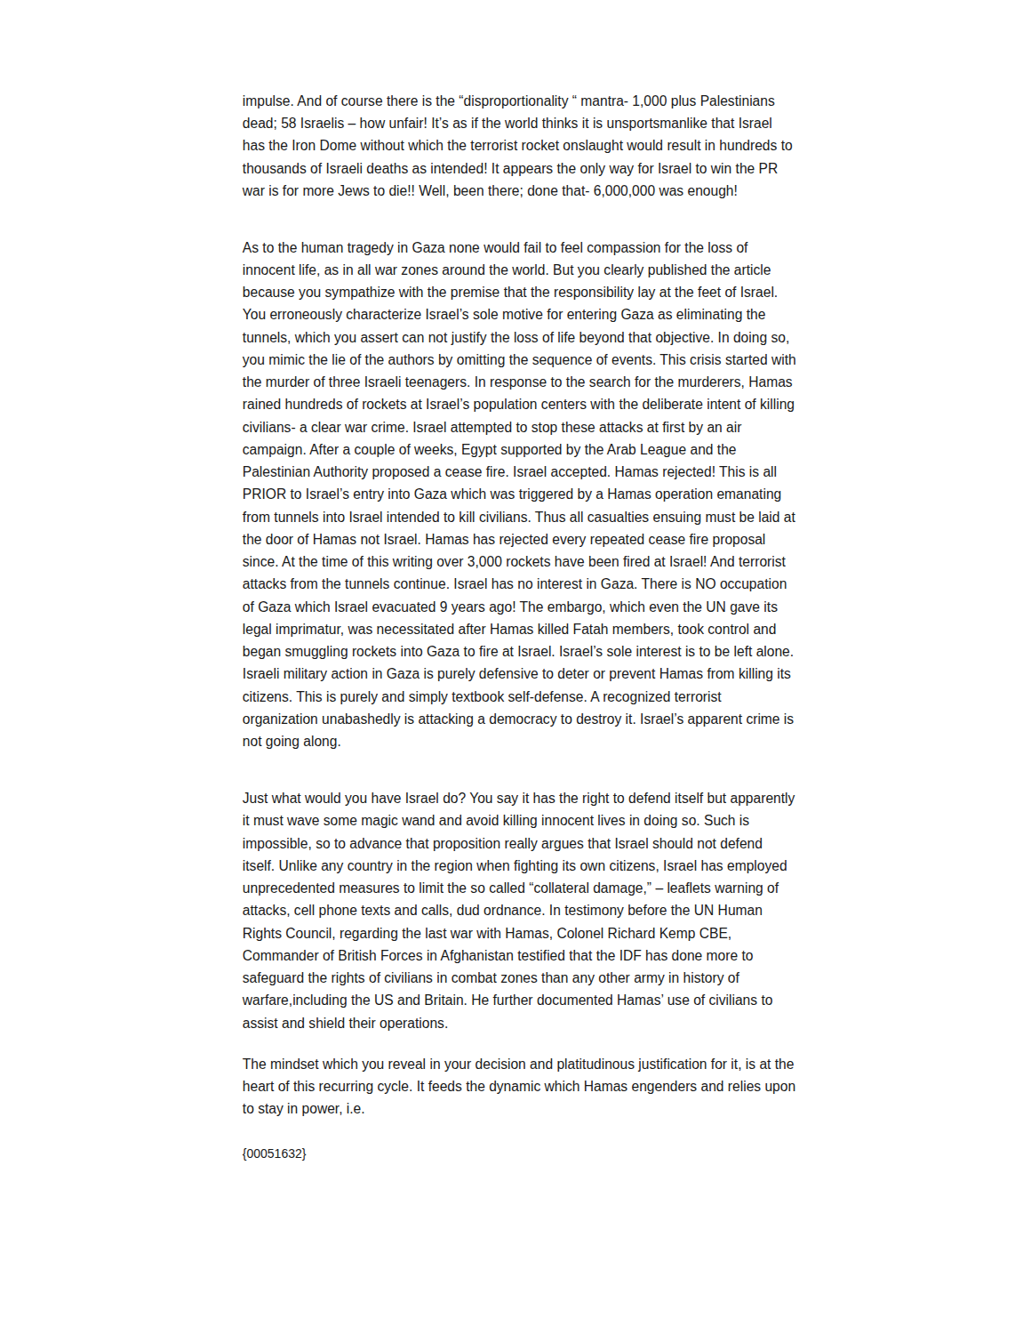impulse. And of course there is the “disproportionality “ mantra- 1,000 plus Palestinians dead; 58 Israelis – how unfair! It’s as if the world thinks it is unsportsmanlike that Israel has the Iron Dome without which the terrorist rocket onslaught would result in hundreds to thousands of Israeli deaths as intended! It appears the only way for Israel to win the PR war is for more Jews to die!! Well, been there; done that- 6,000,000 was enough!
As to the human tragedy in Gaza none would fail to feel compassion for the loss of innocent life, as in all war zones around the world. But you clearly published the article because you sympathize with the premise that the responsibility lay at the feet of Israel. You erroneously characterize Israel’s sole motive for entering Gaza as eliminating the tunnels, which you assert can not justify the loss of life beyond that objective. In doing so, you mimic the lie of the authors by omitting the sequence of events. This crisis started with the murder of three Israeli teenagers. In response to the search for the murderers, Hamas rained hundreds of rockets at Israel’s population centers with the deliberate intent of killing civilians- a clear war crime. Israel attempted to stop these attacks at first by an air campaign. After a couple of weeks, Egypt supported by the Arab League and the Palestinian Authority proposed a cease fire. Israel accepted. Hamas rejected! This is all PRIOR to Israel’s entry into Gaza which was triggered by a Hamas operation emanating from tunnels into Israel intended to kill civilians. Thus all casualties ensuing must be laid at the door of Hamas not Israel. Hamas has rejected every repeated cease fire proposal since. At the time of this writing over 3,000 rockets have been fired at Israel! And terrorist attacks from the tunnels continue. Israel has no interest in Gaza. There is NO occupation of Gaza which Israel evacuated 9 years ago! The embargo, which even the UN gave its legal imprimatur, was necessitated after Hamas killed Fatah members, took control and began smuggling rockets into Gaza to fire at Israel. Israel’s sole interest is to be left alone. Israeli military action in Gaza is purely defensive to deter or prevent Hamas from killing its citizens. This is purely and simply textbook self-defense. A recognized terrorist organization unabashedly is attacking a democracy to destroy it. Israel’s apparent crime is not going along.
Just what would you have Israel do? You say it has the right to defend itself but apparently it must wave some magic wand and avoid killing innocent lives in doing so. Such is impossible, so to advance that proposition really argues that Israel should not defend itself. Unlike any country in the region when fighting its own citizens, Israel has employed unprecedented measures to limit the so called “collateral damage,” – leaflets warning of attacks, cell phone texts and calls, dud ordnance. In testimony before the UN Human Rights Council, regarding the last war with Hamas, Colonel Richard Kemp CBE, Commander of British Forces in Afghanistan testified that the IDF has done more to safeguard the rights of civilians in combat zones than any other army in history of warfare,including the US and Britain. He further documented Hamas’ use of civilians to assist and shield their operations.
The mindset which you reveal in your decision and platitudinous justification for it, is at the heart of this recurring cycle. It feeds the dynamic which Hamas engenders and relies upon to stay in power, i.e.
{00051632}